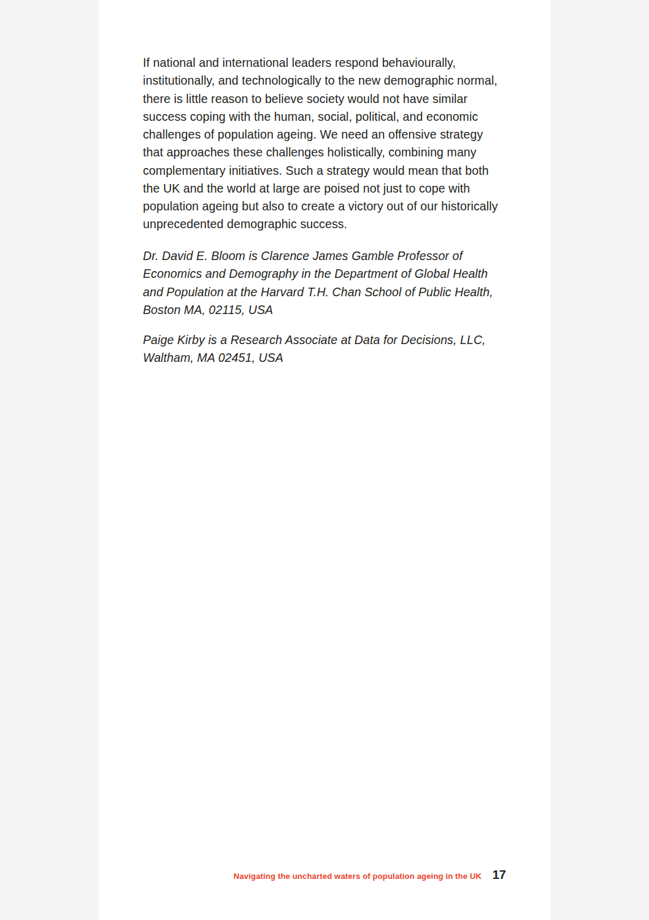If national and international leaders respond behaviourally, institutionally, and technologically to the new demographic normal, there is little reason to believe society would not have similar success coping with the human, social, political, and economic challenges of population ageing. We need an offensive strategy that approaches these challenges holistically, combining many complementary initiatives. Such a strategy would mean that both the UK and the world at large are poised not just to cope with population ageing but also to create a victory out of our historically unprecedented demographic success.
Dr. David E. Bloom is Clarence James Gamble Professor of Economics and Demography in the Department of Global Health and Population at the Harvard T.H. Chan School of Public Health, Boston MA, 02115, USA
Paige Kirby is a Research Associate at Data for Decisions, LLC, Waltham, MA 02451, USA
Navigating the uncharted waters of population ageing in the UK 17